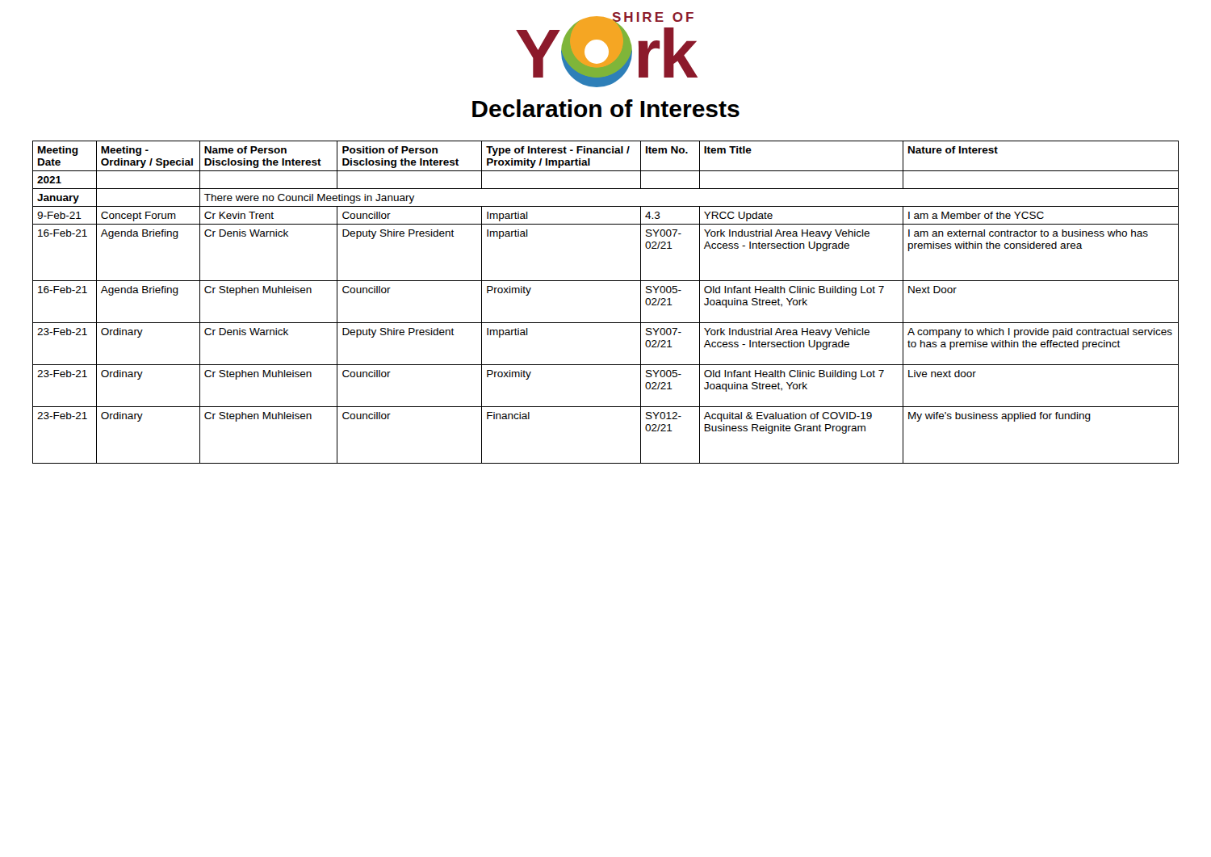SHIRE OFY rk
Declaration of Interests
| Meeting Date | Meeting - Ordinary / Special | Name of Person Disclosing the Interest | Position of Person Disclosing the Interest | Type of Interest - Financial / Proximity / Impartial | Item No. | Item Title | Nature of Interest |
| --- | --- | --- | --- | --- | --- | --- | --- |
| 2021 | | | | | | | |
| January | | There were no Council Meetings in January |
| 9-Feb-21 | Concept Forum | Cr Kevin Trent | Councillor | Impartial | 4.3 | YRCC Update | I am a Member of the YCSC |
| 16-Feb-21 | Agenda Briefing | Cr Denis Warnick | Deputy Shire President | Impartial | SY007-02/21 | York Industrial Area Heavy Vehicle Access - Intersection Upgrade | I am an external contractor to a business who has premises within the considered area |
| 16-Feb-21 | Agenda Briefing | Cr Stephen Muhleisen | Councillor | Proximity | SY005-02/21 | Old Infant Health Clinic Building Lot 7 Joaquina Street, York | Next Door |
| 23-Feb-21 | Ordinary | Cr Denis Warnick | Deputy Shire President | Impartial | SY007-02/21 | York Industrial Area Heavy Vehicle Access - Intersection Upgrade | A company to which I provide paid contractual services to has a premise within the effected precinct |
| 23-Feb-21 | Ordinary | Cr Stephen Muhleisen | Councillor | Proximity | SY005-02/21 | Old Infant Health Clinic Building Lot 7 Joaquina Street, York | Live next door |
| 23-Feb-21 | Ordinary | Cr Stephen Muhleisen | Councillor | Financial | SY012-02/21 | Acquital & Evaluation of COVID-19 Business Reignite Grant Program | My wife's business applied for funding |